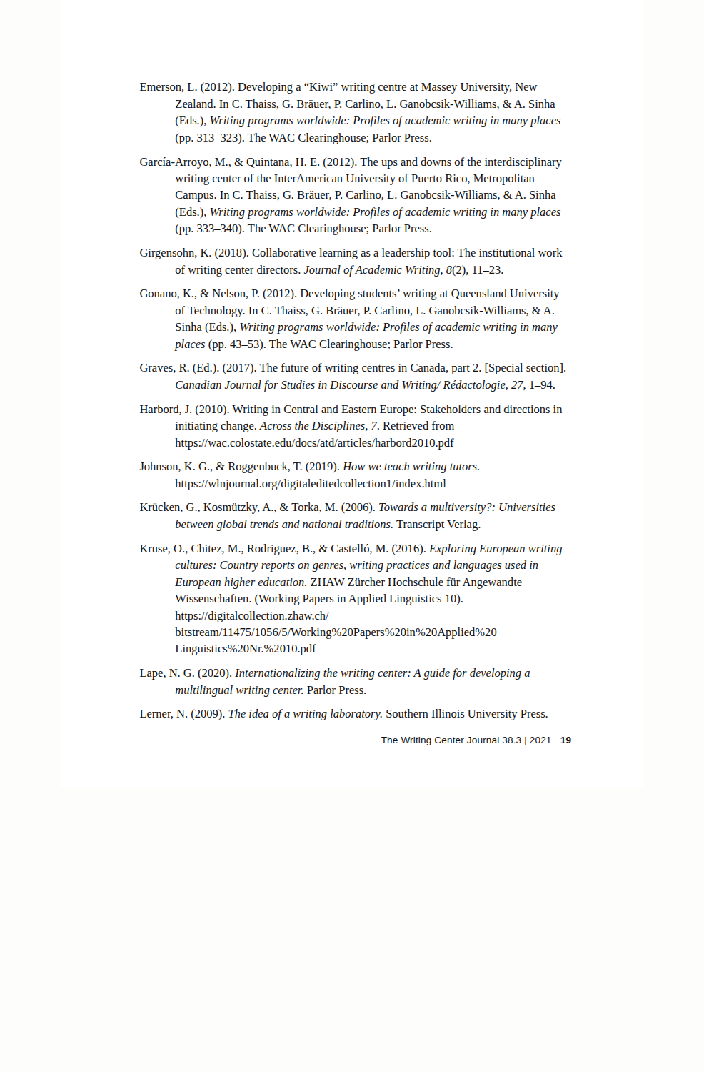Emerson, L. (2012). Developing a “Kiwi” writing centre at Massey University, New Zealand. In C. Thaiss, G. Bräuer, P. Carlino, L. Ganobcsik-Williams, & A. Sinha (Eds.), Writing programs worldwide: Profiles of academic writing in many places (pp. 313–323). The WAC Clearinghouse; Parlor Press.
García-Arroyo, M., & Quintana, H. E. (2012). The ups and downs of the interdisciplinary writing center of the InterAmerican University of Puerto Rico, Metropolitan Campus. In C. Thaiss, G. Bräuer, P. Carlino, L. Ganobcsik-Williams, & A. Sinha (Eds.), Writing programs worldwide: Profiles of academic writing in many places (pp. 333–340). The WAC Clearinghouse; Parlor Press.
Girgensohn, K. (2018). Collaborative learning as a leadership tool: The institutional work of writing center directors. Journal of Academic Writing, 8(2), 11–23.
Gonano, K., & Nelson, P. (2012). Developing students’ writing at Queensland University of Technology. In C. Thaiss, G. Bräuer, P. Carlino, L. Ganobcsik-Williams, & A. Sinha (Eds.), Writing programs worldwide: Profiles of academic writing in many places (pp. 43–53). The WAC Clearinghouse; Parlor Press.
Graves, R. (Ed.). (2017). The future of writing centres in Canada, part 2. [Special section]. Canadian Journal for Studies in Discourse and Writing/ Rédactologie, 27, 1–94.
Harbord, J. (2010). Writing in Central and Eastern Europe: Stakeholders and directions in initiating change. Across the Disciplines, 7. Retrieved from https://wac.colostate.edu/docs/atd/articles/harbord2010.pdf
Johnson, K. G., & Roggenbuck, T. (2019). How we teach writing tutors. https://wlnjournal.org/digitaleditedcollection1/index.html
Krücken, G., Kosmützky, A., & Torka, M. (2006). Towards a multiversity?: Universities between global trends and national traditions. Transcript Verlag.
Kruse, O., Chitez, M., Rodriguez, B., & Castelló, M. (2016). Exploring European writing cultures: Country reports on genres, writing practices and languages used in European higher education. ZHAW Zürcher Hochschule für Angewandte Wissenschaften. (Working Papers in Applied Linguistics 10). https://digitalcollection.zhaw.ch/ bitstream/11475/1056/5/Working%20Papers%20in%20Applied%20 Linguistics%20Nr.%2010.pdf
Lape, N. G. (2020). Internationalizing the writing center: A guide for developing a multilingual writing center. Parlor Press.
Lerner, N. (2009). The idea of a writing laboratory. Southern Illinois University Press.
The Writing Center Journal 38.3 | 202119